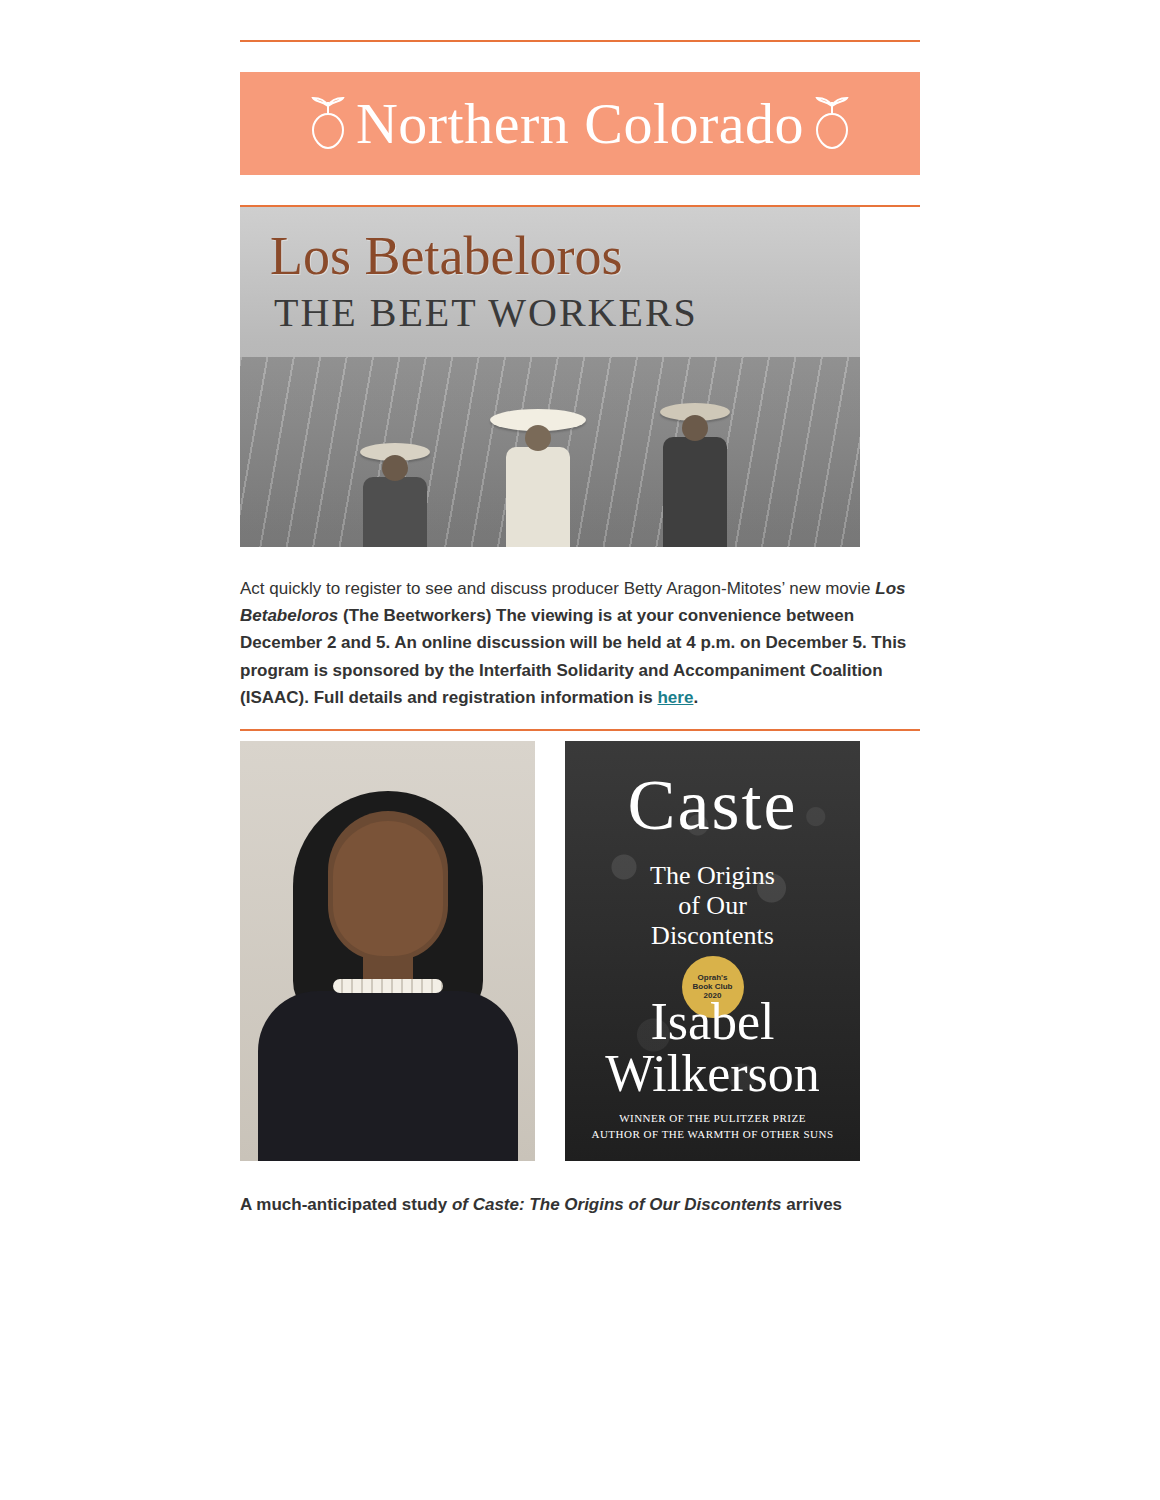Northern Colorado
Los Betabeloros
THE BEET WORKERS
Act quickly to register to see and discuss producer Betty Aragon-Mitotes’ new movie Los Betabeloros (The Beetworkers) The viewing is at your convenience between December 2 and 5. An online discussion will be held at 4 p.m. on December 5. This program is sponsored by the Interfaith Solidarity and Accompaniment Coalition (ISAAC). Full details and registration information is here.
Caste
The Origins
of Our
Discontents
Oprah's
Book Club
2020
Isabel
Wilkerson
WINNER OF THE PULITZER PRIZE
AUTHOR OF THE WARMTH OF OTHER SUNS
A much-anticipated study of Caste: The Origins of Our Discontents arrives